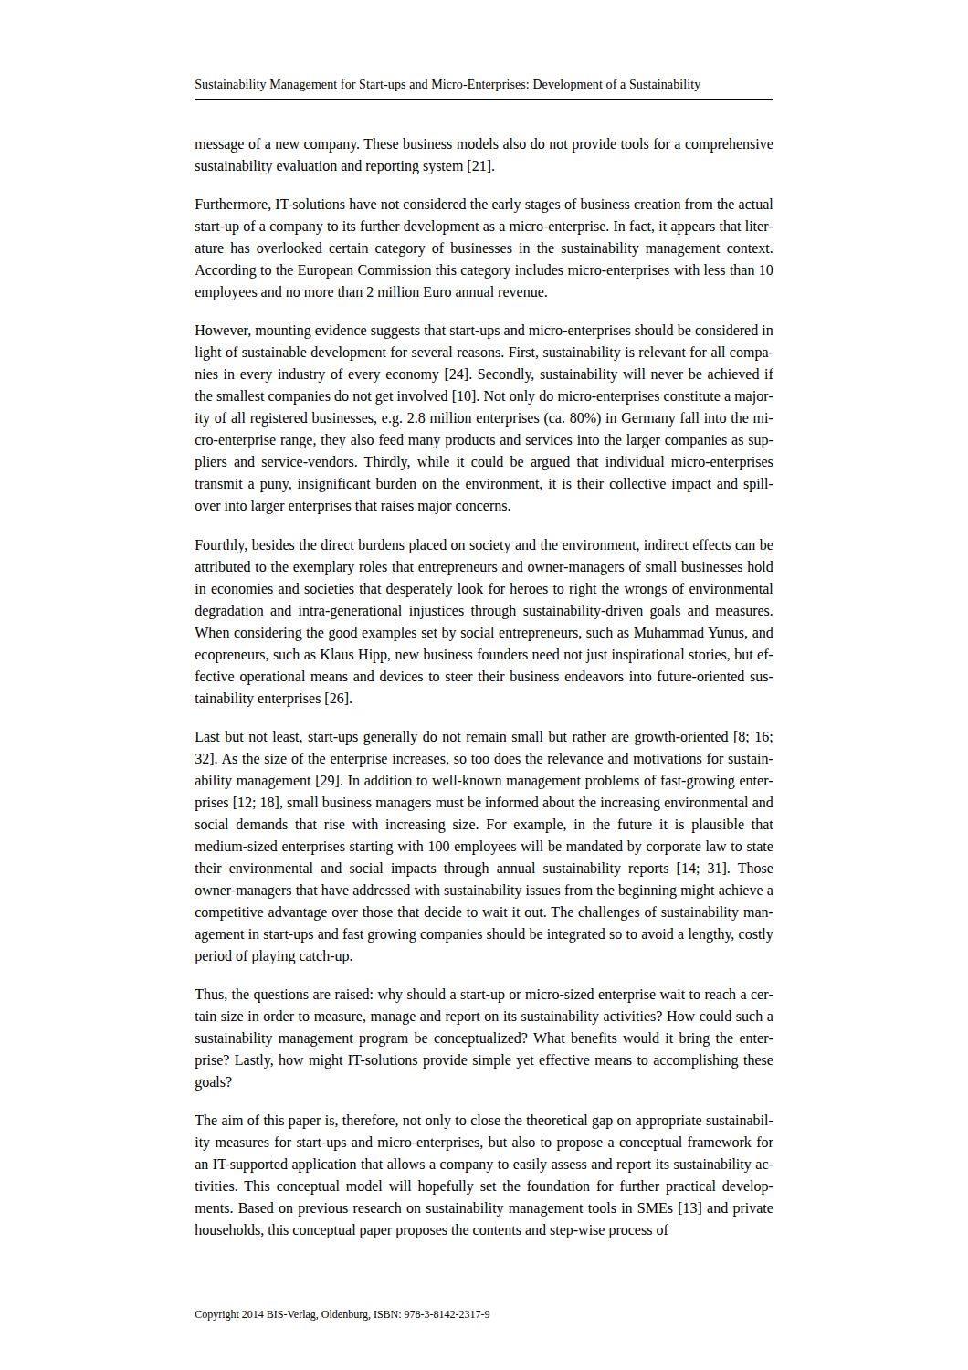Sustainability Management for Start-ups and Micro-Enterprises: Development of a Sustainability
message of a new company. These business models also do not provide tools for a comprehensive sustainability evaluation and reporting system [21].
Furthermore, IT-solutions have not considered the early stages of business creation from the actual start-up of a company to its further development as a micro-enterprise. In fact, it appears that literature has overlooked certain category of businesses in the sustainability management context. According to the European Commission this category includes micro-enterprises with less than 10 employees and no more than 2 million Euro annual revenue.
However, mounting evidence suggests that start-ups and micro-enterprises should be considered in light of sustainable development for several reasons. First, sustainability is relevant for all companies in every industry of every economy [24]. Secondly, sustainability will never be achieved if the smallest companies do not get involved [10]. Not only do micro-enterprises constitute a majority of all registered businesses, e.g. 2.8 million enterprises (ca. 80%) in Germany fall into the micro-enterprise range, they also feed many products and services into the larger companies as suppliers and service-vendors. Thirdly, while it could be argued that individual micro-enterprises transmit a puny, insignificant burden on the environment, it is their collective impact and spill-over into larger enterprises that raises major concerns.
Fourthly, besides the direct burdens placed on society and the environment, indirect effects can be attributed to the exemplary roles that entrepreneurs and owner-managers of small businesses hold in economies and societies that desperately look for heroes to right the wrongs of environmental degradation and intra-generational injustices through sustainability-driven goals and measures. When considering the good examples set by social entrepreneurs, such as Muhammad Yunus, and ecopreneurs, such as Klaus Hipp, new business founders need not just inspirational stories, but effective operational means and devices to steer their business endeavors into future-oriented sustainability enterprises [26].
Last but not least, start-ups generally do not remain small but rather are growth-oriented [8; 16; 32]. As the size of the enterprise increases, so too does the relevance and motivations for sustainability management [29]. In addition to well-known management problems of fast-growing enterprises [12; 18], small business managers must be informed about the increasing environmental and social demands that rise with increasing size. For example, in the future it is plausible that medium-sized enterprises starting with 100 employees will be mandated by corporate law to state their environmental and social impacts through annual sustainability reports [14; 31]. Those owner-managers that have addressed with sustainability issues from the beginning might achieve a competitive advantage over those that decide to wait it out. The challenges of sustainability management in start-ups and fast growing companies should be integrated so to avoid a lengthy, costly period of playing catch-up.
Thus, the questions are raised: why should a start-up or micro-sized enterprise wait to reach a certain size in order to measure, manage and report on its sustainability activities? How could such a sustainability management program be conceptualized? What benefits would it bring the enterprise? Lastly, how might IT-solutions provide simple yet effective means to accomplishing these goals?
The aim of this paper is, therefore, not only to close the theoretical gap on appropriate sustainability measures for start-ups and micro-enterprises, but also to propose a conceptual framework for an IT-supported application that allows a company to easily assess and report its sustainability activities. This conceptual model will hopefully set the foundation for further practical developments. Based on previous research on sustainability management tools in SMEs [13] and private households, this conceptual paper proposes the contents and step-wise process of
Copyright 2014 BIS-Verlag, Oldenburg, ISBN: 978-3-8142-2317-9